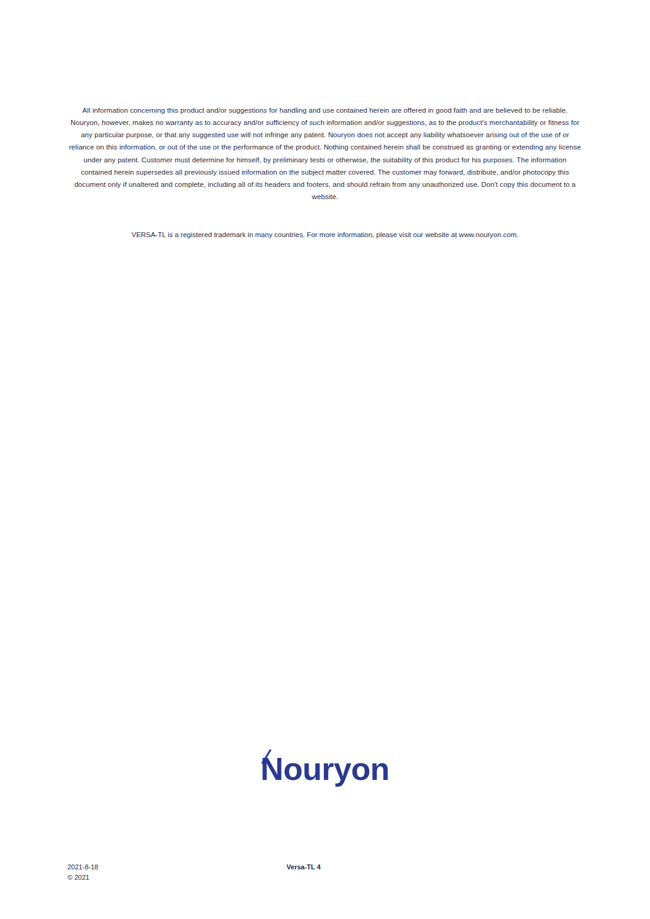All information concerning this product and/or suggestions for handling and use contained herein are offered in good faith and are believed to be reliable. Nouryon, however, makes no warranty as to accuracy and/or sufficiency of such information and/or suggestions, as to the product's merchantability or fitness for any particular purpose, or that any suggested use will not infringe any patent. Nouryon does not accept any liability whatsoever arising out of the use of or reliance on this information, or out of the use or the performance of the product. Nothing contained herein shall be construed as granting or extending any license under any patent. Customer must determine for himself, by preliminary tests or otherwise, the suitability of this product for his purposes. The information contained herein supersedes all previously issued information on the subject matter covered. The customer may forward, distribute, and/or photocopy this document only if unaltered and complete, including all of its headers and footers, and should refrain from any unauthorized use. Don't copy this document to a website.
VERSA-TL is a registered trademark in many countries. For more information, please visit our website at www.nouryon.com.
Nouryon
2021-8-18 © 2021
Versa-TL 4